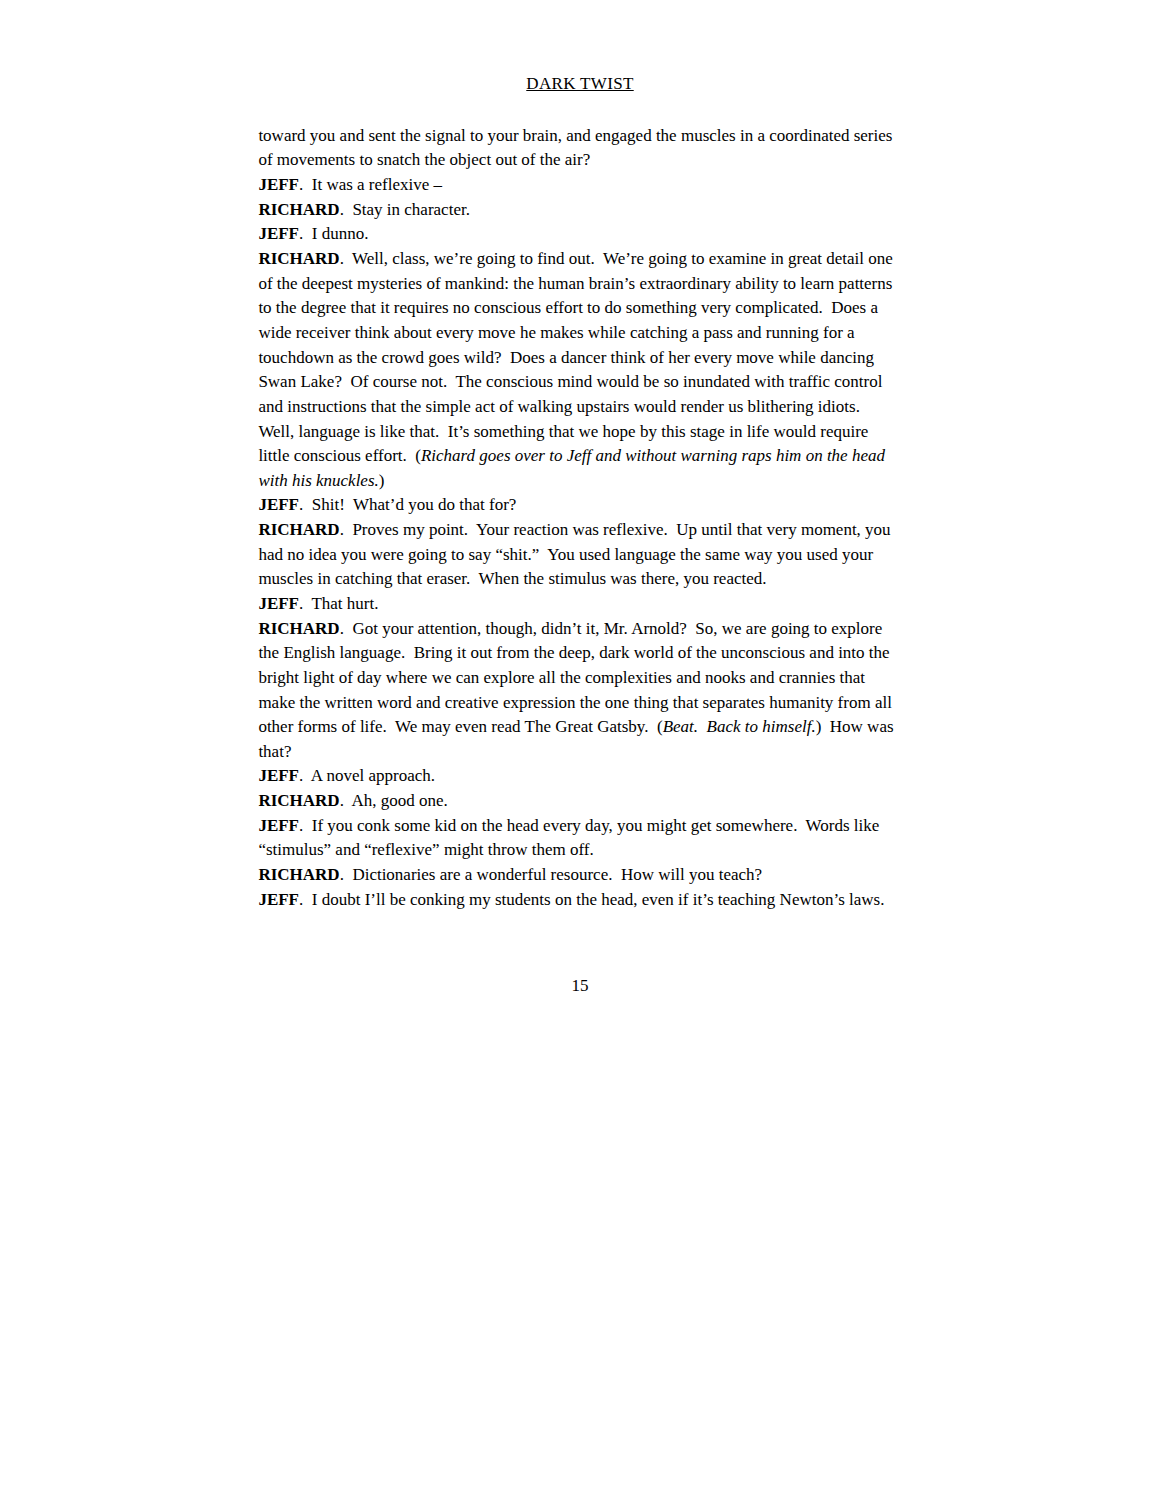DARK TWIST
toward you and sent the signal to your brain, and engaged the muscles in a coordinated series of movements to snatch the object out of the air?
JEFF. It was a reflexive –
RICHARD. Stay in character.
JEFF. I dunno.
RICHARD. Well, class, we’re going to find out. We’re going to examine in great detail one of the deepest mysteries of mankind: the human brain’s extraordinary ability to learn patterns to the degree that it requires no conscious effort to do something very complicated. Does a wide receiver think about every move he makes while catching a pass and running for a touchdown as the crowd goes wild? Does a dancer think of her every move while dancing Swan Lake? Of course not. The conscious mind would be so inundated with traffic control and instructions that the simple act of walking upstairs would render us blithering idiots. Well, language is like that. It’s something that we hope by this stage in life would require little conscious effort. (Richard goes over to Jeff and without warning raps him on the head with his knuckles.)
JEFF. Shit! What’d you do that for?
RICHARD. Proves my point. Your reaction was reflexive. Up until that very moment, you had no idea you were going to say “shit.” You used language the same way you used your muscles in catching that eraser. When the stimulus was there, you reacted.
JEFF. That hurt.
RICHARD. Got your attention, though, didn’t it, Mr. Arnold? So, we are going to explore the English language. Bring it out from the deep, dark world of the unconscious and into the bright light of day where we can explore all the complexities and nooks and crannies that make the written word and creative expression the one thing that separates humanity from all other forms of life. We may even read The Great Gatsby. (Beat. Back to himself.) How was that?
JEFF. A novel approach.
RICHARD. Ah, good one.
JEFF. If you conk some kid on the head every day, you might get somewhere. Words like “stimulus” and “reflexive” might throw them off.
RICHARD. Dictionaries are a wonderful resource. How will you teach?
JEFF. I doubt I’ll be conking my students on the head, even if it’s teaching Newton’s laws.
15